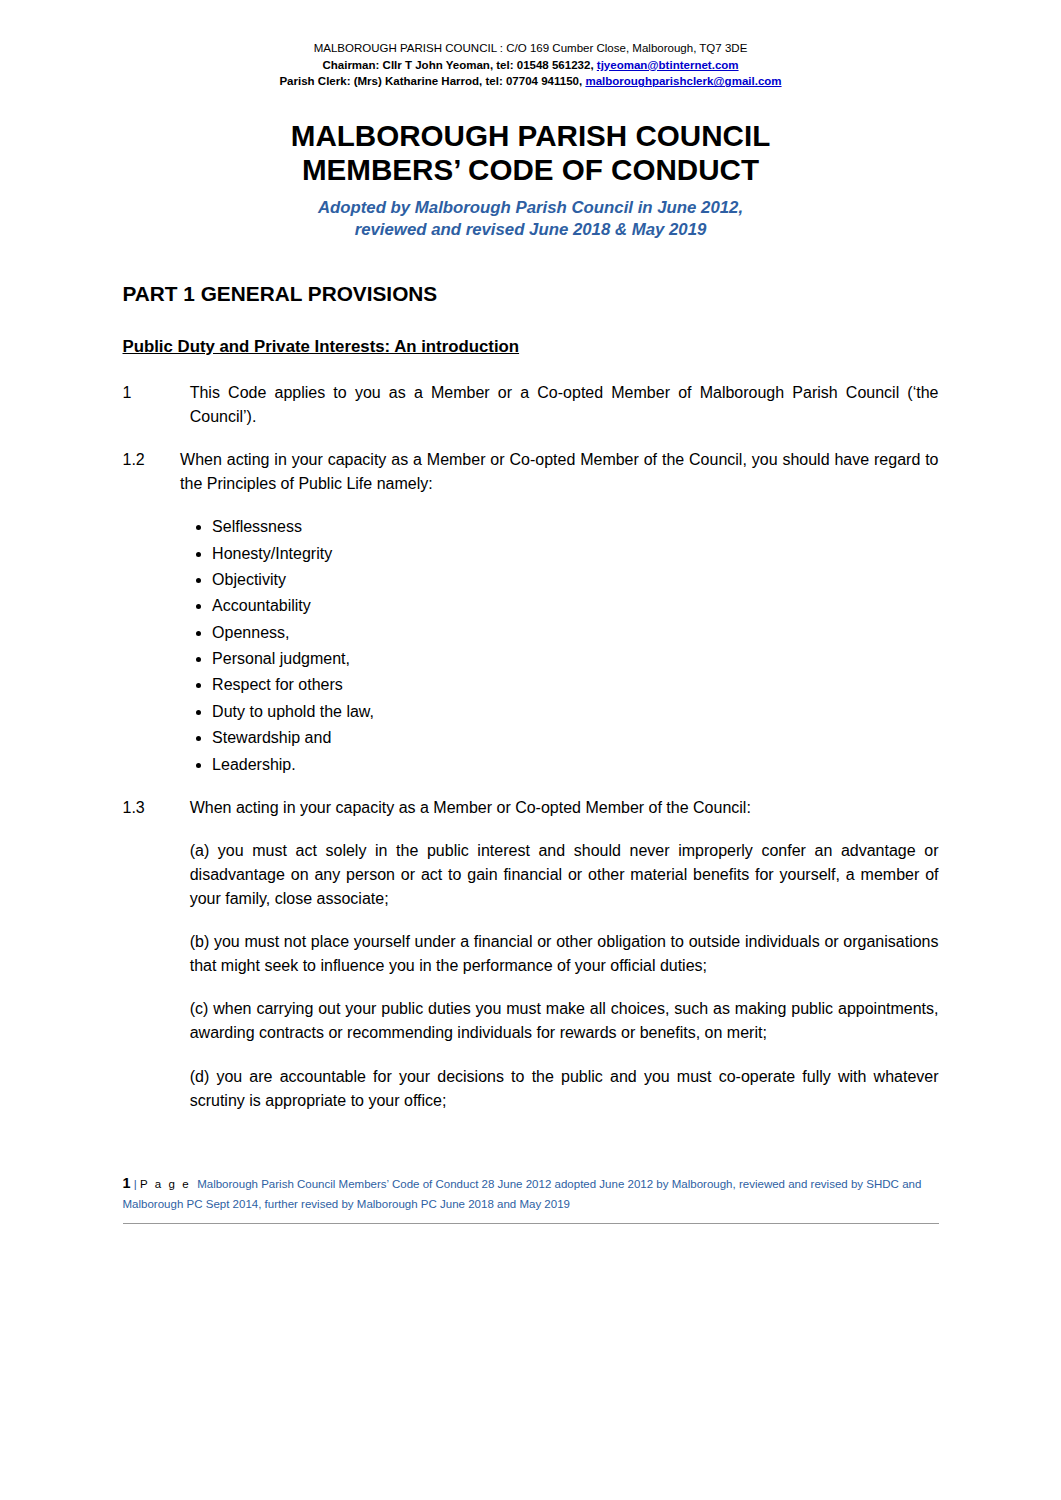MALBOROUGH PARISH COUNCIL : C/O 169 Cumber Close, Malborough, TQ7 3DE
Chairman: Cllr T John Yeoman, tel: 01548 561232, tjyeoman@btinternet.com
Parish Clerk: (Mrs) Katharine Harrod, tel: 07704 941150, malboroughparishclerk@gmail.com
MALBOROUGH PARISH COUNCIL
MEMBERS’ CODE OF CONDUCT
Adopted by Malborough Parish Council in June 2012,
reviewed and revised June 2018 & May 2019
PART 1 GENERAL PROVISIONS
Public Duty and Private Interests: An introduction
1
This Code applies to you as a Member or a Co-opted Member of Malborough Parish Council (‘the Council’).
1.2
When acting in your capacity as a Member or Co-opted Member of the Council, you should have regard to the Principles of Public Life namely:
Selflessness
Honesty/Integrity
Objectivity
Accountability
Openness,
Personal judgment,
Respect for others
Duty to uphold the law,
Stewardship and
Leadership.
1.3
When acting in your capacity as a Member or Co-opted Member of the Council:
(a) you must act solely in the public interest and should never improperly confer an advantage or disadvantage on any person or act to gain financial or other material benefits for yourself, a member of your family, close associate;
(b) you must not place yourself under a financial or other obligation to outside individuals or organisations that might seek to influence you in the performance of your official duties;
(c) when carrying out your public duties you must make all choices, such as making public appointments, awarding contracts or recommending individuals for rewards or benefits, on merit;
(d) you are accountable for your decisions to the public and you must co-operate fully with whatever scrutiny is appropriate to your office;
1 | P a g e Malborough Parish Council Members’ Code of Conduct 28 June 2012 adopted June 2012 by Malborough, reviewed and revised by SHDC and Malborough PC Sept 2014, further revised by Malborough PC June 2018 and May 2019